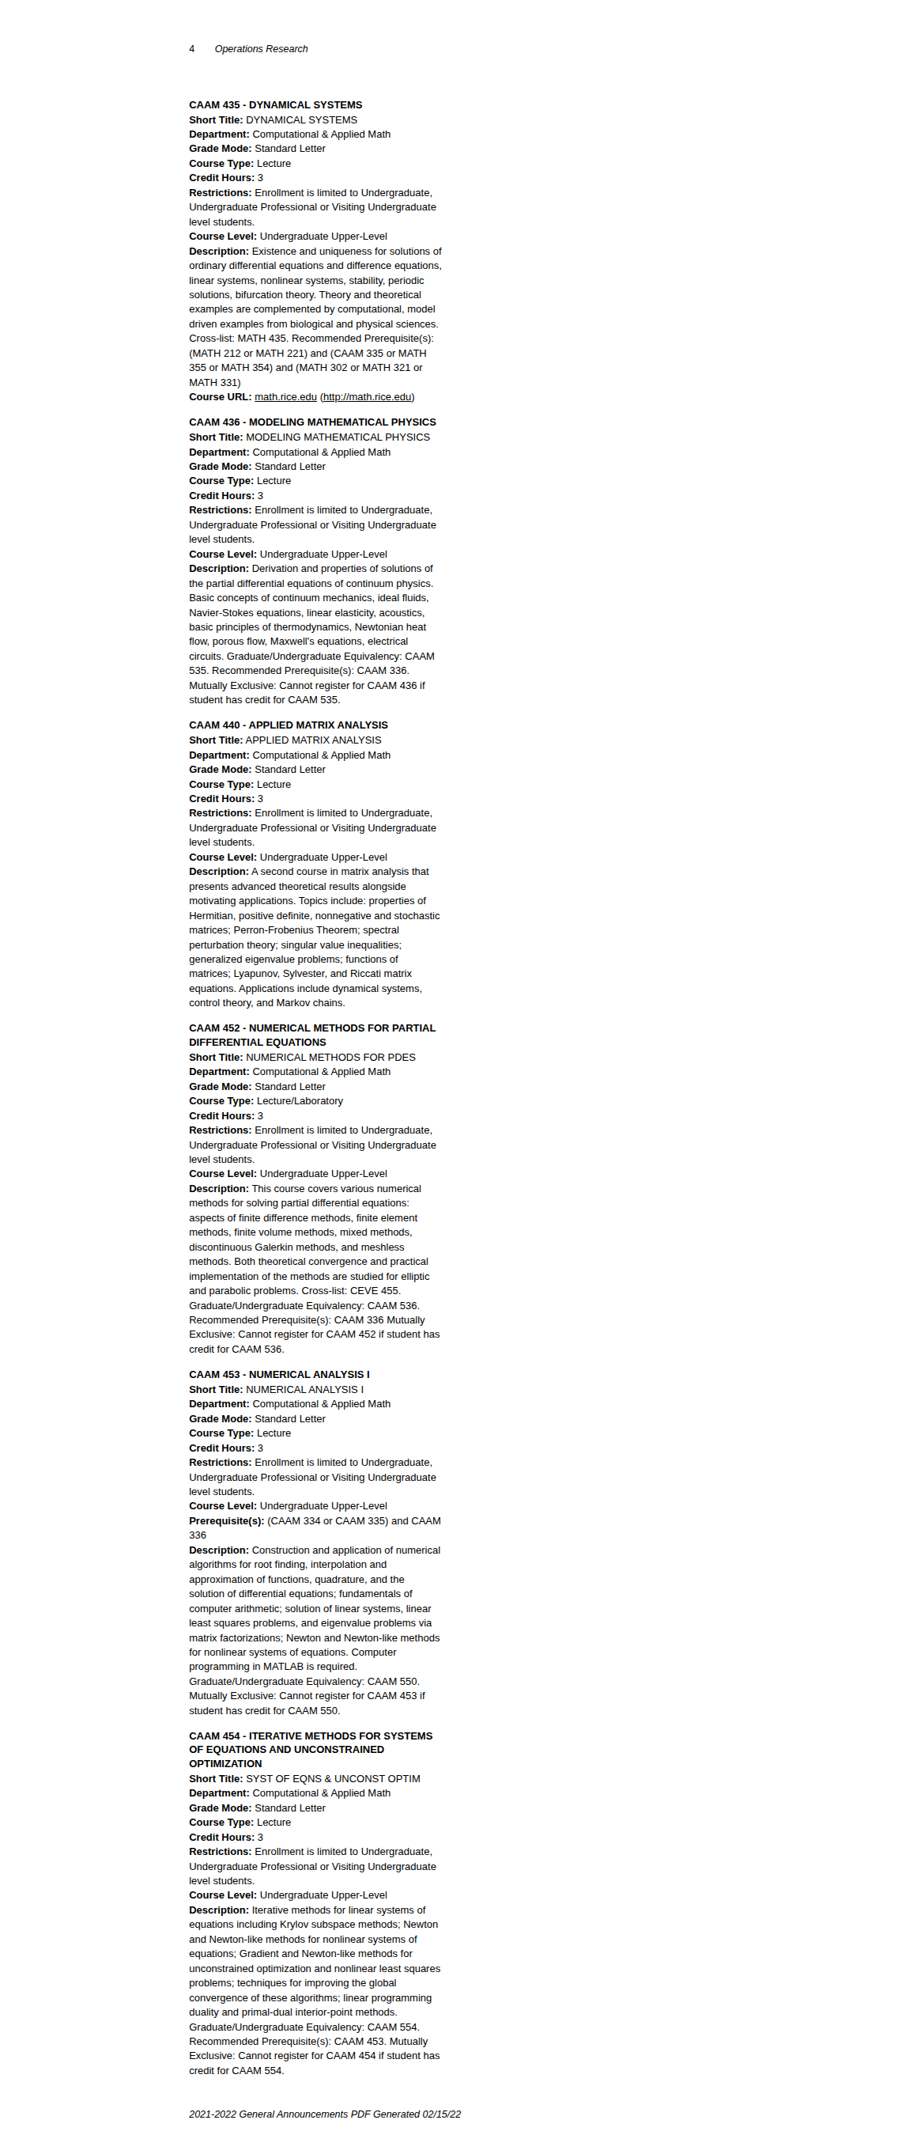4 Operations Research
CAAM 435 - Dynamical Systems
Short Title: DYNAMICAL SYSTEMS
Department: Computational & Applied Math
Grade Mode: Standard Letter
Course Type: Lecture
Credit Hours: 3
Restrictions: Enrollment is limited to Undergraduate, Undergraduate Professional or Visiting Undergraduate level students.
Course Level: Undergraduate Upper-Level
Description: Existence and uniqueness for solutions of ordinary differential equations and difference equations, linear systems, nonlinear systems, stability, periodic solutions, bifurcation theory. Theory and theoretical examples are complemented by computational, model driven examples from biological and physical sciences. Cross-list: MATH 435. Recommended Prerequisite(s): (MATH 212 or MATH 221) and (CAAM 335 or MATH 355 or MATH 354) and (MATH 302 or MATH 321 or MATH 331)
Course URL: math.rice.edu (http://math.rice.edu)
CAAM 436 - Modeling Mathematical Physics
Short Title: MODELING MATHEMATICAL PHYSICS
Department: Computational & Applied Math
Grade Mode: Standard Letter
Course Type: Lecture
Credit Hours: 3
Restrictions: Enrollment is limited to Undergraduate, Undergraduate Professional or Visiting Undergraduate level students.
Course Level: Undergraduate Upper-Level
Description: Derivation and properties of solutions of the partial differential equations of continuum physics. Basic concepts of continuum mechanics, ideal fluids, Navier-Stokes equations, linear elasticity, acoustics, basic principles of thermodynamics, Newtonian heat flow, porous flow, Maxwell's equations, electrical circuits. Graduate/Undergraduate Equivalency: CAAM 535. Recommended Prerequisite(s): CAAM 336. Mutually Exclusive: Cannot register for CAAM 436 if student has credit for CAAM 535.
CAAM 440 - Applied Matrix Analysis
Short Title: APPLIED MATRIX ANALYSIS
Department: Computational & Applied Math
Grade Mode: Standard Letter
Course Type: Lecture
Credit Hours: 3
Restrictions: Enrollment is limited to Undergraduate, Undergraduate Professional or Visiting Undergraduate level students.
Course Level: Undergraduate Upper-Level
Description: A second course in matrix analysis that presents advanced theoretical results alongside motivating applications. Topics include: properties of Hermitian, positive definite, nonnegative and stochastic matrices; Perron-Frobenius Theorem; spectral perturbation theory; singular value inequalities; generalized eigenvalue problems; functions of matrices; Lyapunov, Sylvester, and Riccati matrix equations. Applications include dynamical systems, control theory, and Markov chains.
CAAM 452 - Numerical Methods for Partial Differential Equations
Short Title: NUMERICAL METHODS FOR PDES
Department: Computational & Applied Math
Grade Mode: Standard Letter
Course Type: Lecture/Laboratory
Credit Hours: 3
Restrictions: Enrollment is limited to Undergraduate, Undergraduate Professional or Visiting Undergraduate level students.
Course Level: Undergraduate Upper-Level
Description: This course covers various numerical methods for solving partial differential equations: aspects of finite difference methods, finite element methods, finite volume methods, mixed methods, discontinuous Galerkin methods, and meshless methods. Both theoretical convergence and practical implementation of the methods are studied for elliptic and parabolic problems. Cross-list: CEVE 455. Graduate/Undergraduate Equivalency: CAAM 536. Recommended Prerequisite(s): CAAM 336 Mutually Exclusive: Cannot register for CAAM 452 if student has credit for CAAM 536.
CAAM 453 - Numerical Analysis I
Short Title: NUMERICAL ANALYSIS I
Department: Computational & Applied Math
Grade Mode: Standard Letter
Course Type: Lecture
Credit Hours: 3
Restrictions: Enrollment is limited to Undergraduate, Undergraduate Professional or Visiting Undergraduate level students.
Course Level: Undergraduate Upper-Level
Prerequisite(s): (CAAM 334 or CAAM 335) and CAAM 336
Description: Construction and application of numerical algorithms for root finding, interpolation and approximation of functions, quadrature, and the solution of differential equations; fundamentals of computer arithmetic; solution of linear systems, linear least squares problems, and eigenvalue problems via matrix factorizations; Newton and Newton-like methods for nonlinear systems of equations. Computer programming in MATLAB is required. Graduate/Undergraduate Equivalency: CAAM 550. Mutually Exclusive: Cannot register for CAAM 453 if student has credit for CAAM 550.
CAAM 454 - Iterative Methods for Systems of Equations and Unconstrained Optimization
Short Title: SYST OF EQNS & UNCONST OPTIM
Department: Computational & Applied Math
Grade Mode: Standard Letter
Course Type: Lecture
Credit Hours: 3
Restrictions: Enrollment is limited to Undergraduate, Undergraduate Professional or Visiting Undergraduate level students.
Course Level: Undergraduate Upper-Level
Description: Iterative methods for linear systems of equations including Krylov subspace methods; Newton and Newton-like methods for nonlinear systems of equations; Gradient and Newton-like methods for unconstrained optimization and nonlinear least squares problems; techniques for improving the global convergence of these algorithms; linear programming duality and primal-dual interior-point methods. Graduate/Undergraduate Equivalency: CAAM 554. Recommended Prerequisite(s): CAAM 453. Mutually Exclusive: Cannot register for CAAM 454 if student has credit for CAAM 554.
2021-2022 General Announcements PDF Generated 02/15/22